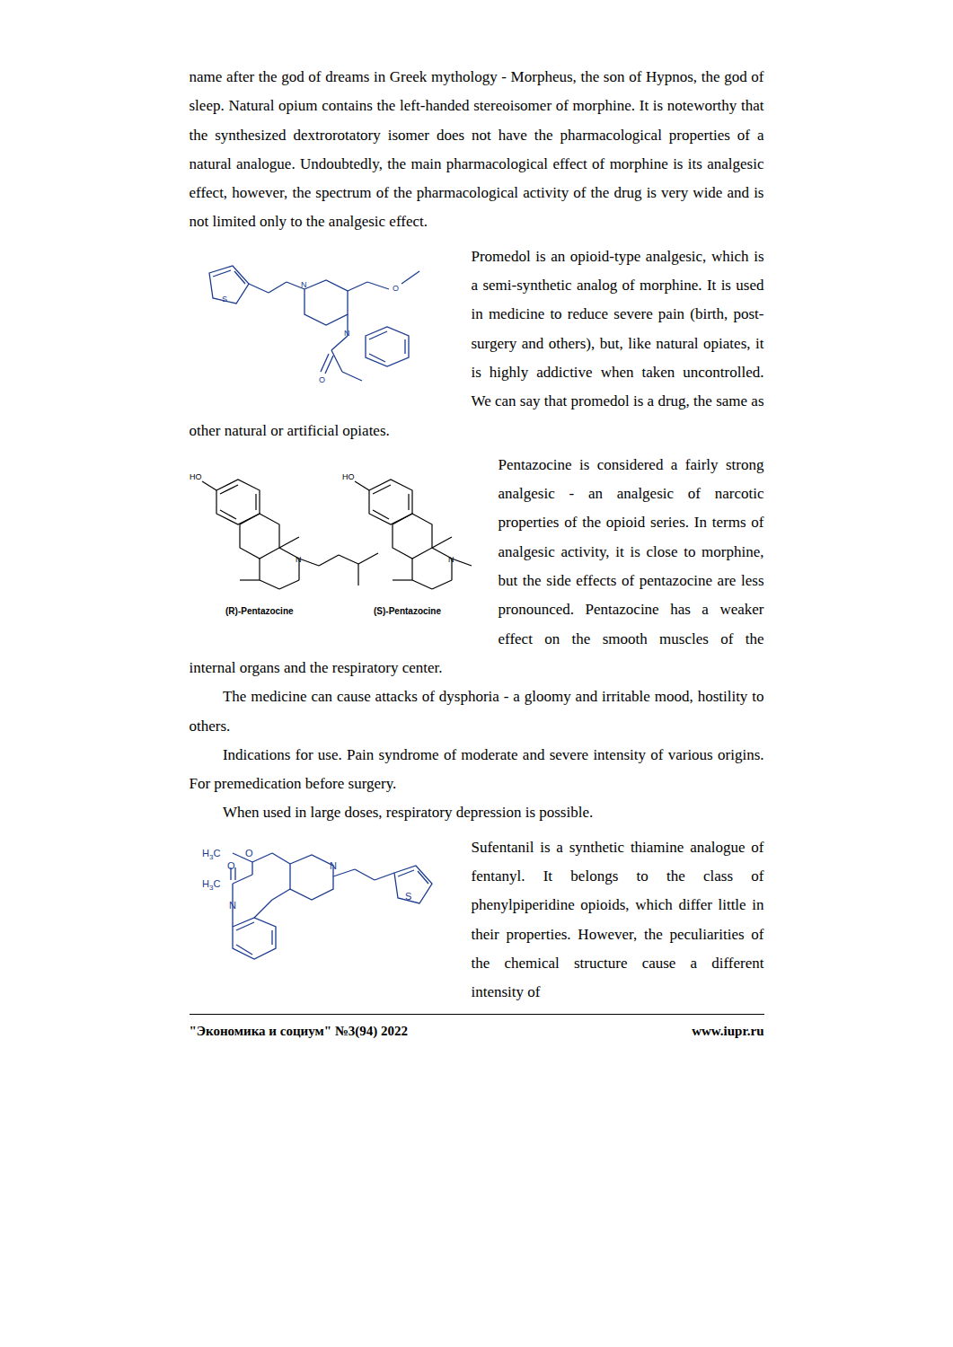name after the god of dreams in Greek mythology - Morpheus, the son of Hypnos, the god of sleep. Natural opium contains the left-handed stereoisomer of morphine. It is noteworthy that the synthesized dextrorotatory isomer does not have the pharmacological properties of a natural analogue. Undoubtedly, the main pharmacological effect of morphine is its analgesic effect, however, the spectrum of the pharmacological activity of the drug is very wide and is not limited only to the analgesic effect.
S N O N O
Promedol is an opioid-type analgesic, which is a semi-synthetic analog of morphine. It is used in medicine to reduce severe pain (birth, post-surgery and others), but, like natural opiates, it is highly addictive when taken uncontrolled. We can say that promedol is a drug, the same as other natural or artificial opiates.
HO HO N N (R)-Pentazocine (S)-Pentazocine
Pentazocine is considered a fairly strong analgesic - an analgesic of narcotic properties of the opioid series. In terms of analgesic activity, it is close to morphine, but the side effects of pentazocine are less pronounced. Pentazocine has a weaker effect on the smooth muscles of the internal organs and the respiratory center.
The medicine can cause attacks of dysphoria - a gloomy and irritable mood, hostility to others.
Indications for use. Pain syndrome of moderate and severe intensity of various origins. For premedication before surgery.
When used in large doses, respiratory depression is possible.
H3C O H3C O N N S
Sufentanil is a synthetic thiamine analogue of fentanyl. It belongs to the class of phenylpiperidine opioids, which differ little in their properties. However, the peculiarities of the chemical structure cause a different intensity of
"Экономика и социум" №3(94) 2022 www.iupr.ru